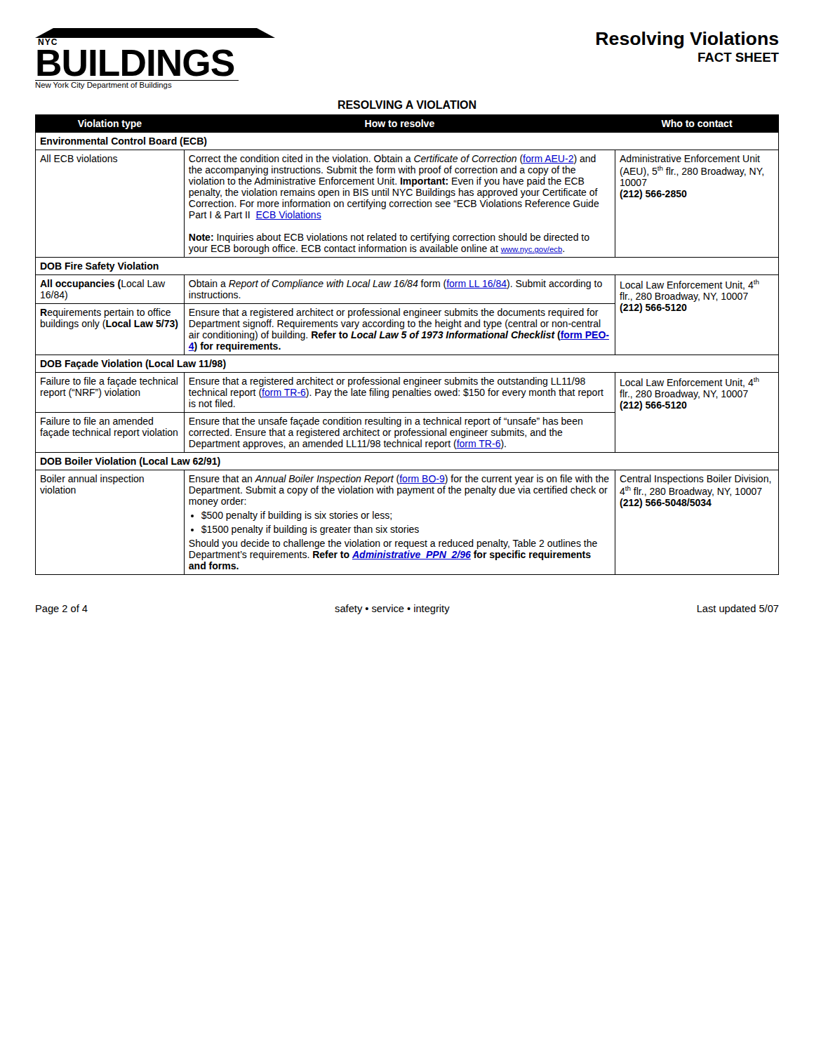NYC
BUILDINGS
New York City Department of Buildings
Resolving Violations
FACT SHEET
RESOLVING A VIOLATION
| Violation type | How to resolve | Who to contact |
| --- | --- | --- |
| Environmental Control Board (ECB) |
| All ECB violations | Correct the condition cited in the violation. Obtain a Certificate of Correction ( form AEU-2 ) and the accompanying instructions. Submit the form with proof of correction and a copy of the violation to the Administrative Enforcement Unit. Important: Even if you have paid the ECB penalty, the violation remains open in BIS until NYC Buildings has approved your Certificate of Correction. For more information on certifying correction see “ECB Violations Reference Guide Part I & Part II ECB Violations Note: Inquiries about ECB violations not related to certifying correction should be directed to your ECB borough office. ECB contact information is available online at www.nyc.gov/ecb . | Administrative Enforcement Unit (AEU), 5 th flr., 280 Broadway, NY, 10007 (212) 566-2850 |
| DOB Fire Safety Violation |
| All occupancies ( Local Law 16/84) | Obtain a Report of Compliance with Local Law 16/84 form ( form LL 16/84 ). Submit according to instructions. | Local Law Enforcement Unit, 4 th flr., 280 Broadway, NY, 10007 (212) 566-5120 |
| R equirements pertain to office buildings only ( Local Law 5/73) | Ensure that a registered architect or professional engineer submits the documents required for Department signoff. Requirements vary according to the height and type (central or non-central air conditioning) of building. Refer to Local Law 5 of 1973 Informational Checklist ( form PEO-4 ) for requirements. |
| DOB Façade Violation (Local Law 11/98) |
| Failure to file a façade technical report (“NRF”) violation | Ensure that a registered architect or professional engineer submits the outstanding LL11/98 technical report ( form TR-6 ). Pay the late filing penalties owed: $150 for every month that report is not filed. | Local Law Enforcement Unit, 4 th flr., 280 Broadway, NY, 10007 (212) 566-5120 |
| Failure to file an amended façade technical report violation | Ensure that the unsafe façade condition resulting in a technical report of “unsafe” has been corrected. Ensure that a registered architect or professional engineer submits, and the Department approves, an amended LL11/98 technical report ( form TR-6 ). |
| DOB Boiler Violation (Local Law 62/91) |
| Boiler annual inspection violation | Ensure that an Annual Boiler Inspection Report ( form BO-9 ) for the current year is on file with the Department. Submit a copy of the violation with payment of the penalty due via certified check or money order: $500 penalty if building is six stories or less; $1500 penalty if building is greater than six stories Should you decide to challenge the violation or request a reduced penalty, Table 2 outlines the Department’s requirements. Refer to Administrative PPN 2/96 for specific requirements and forms. | Central Inspections Boiler Division, 4 th flr., 280 Broadway, NY, 10007 (212) 566-5048/5034 |
Page 2 of 4
safety • service • integrity
Last updated 5/07